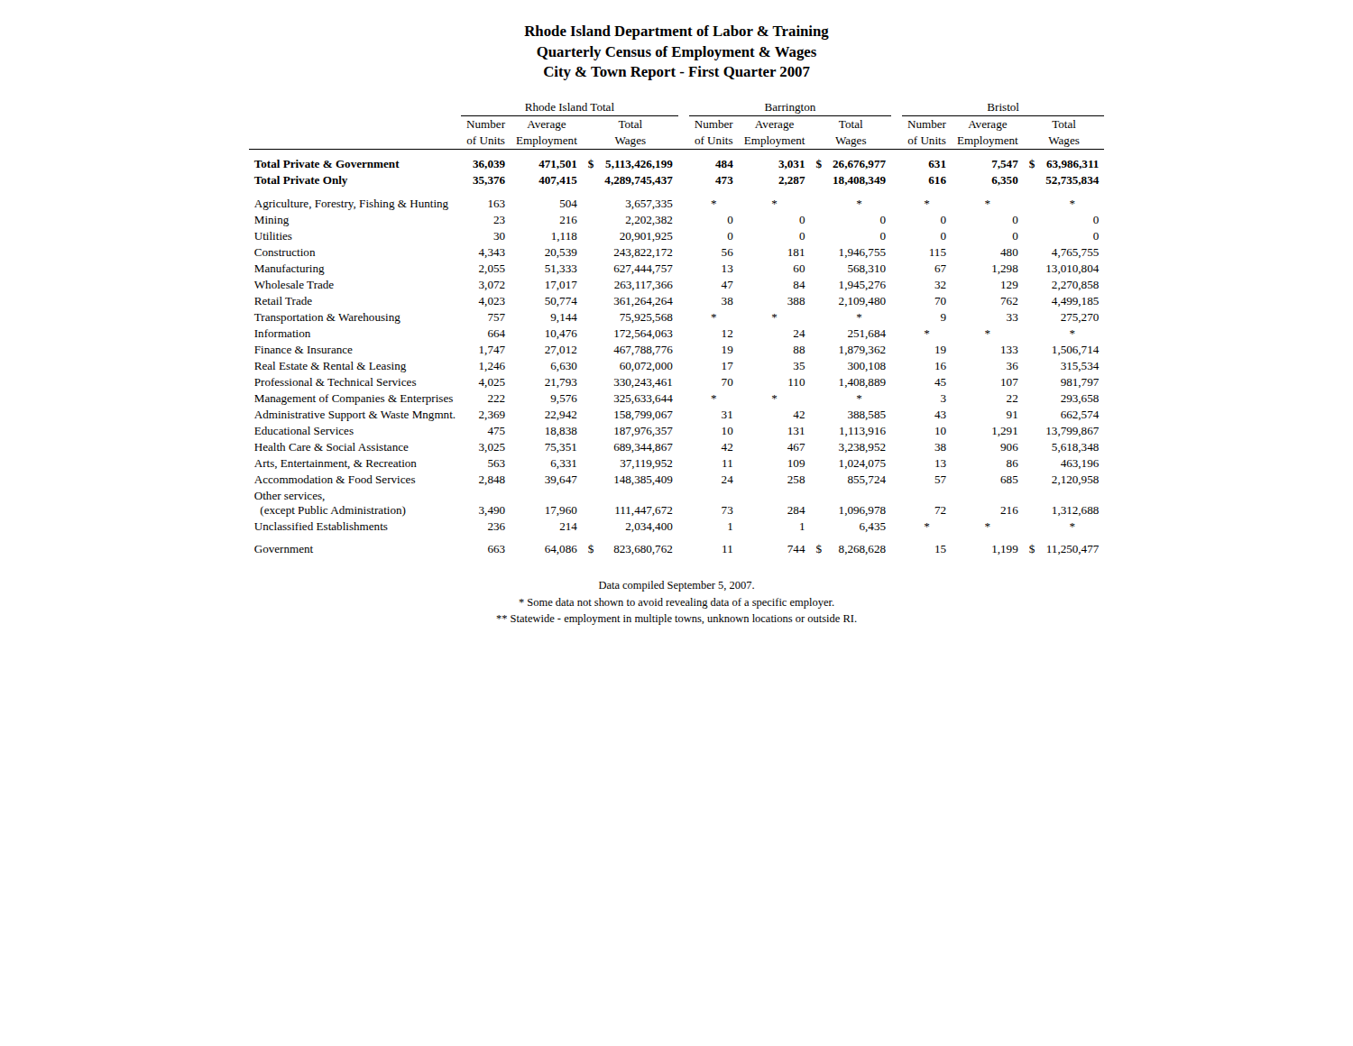Rhode Island Department of Labor & Training
Quarterly Census of Employment & Wages
City & Town Report - First Quarter 2007
| | Rhode Island Total | | Barrington | | Bristol |
| --- | --- | --- | --- | --- | --- |
| | Number | Average | Total | | Number | Average | Total | | Number | Average | Total |
| | of Units | Employment | Wages | | of Units | Employment | Wages | | of Units | Employment | Wages |
| Total Private & Government | 36,039 | 471,501 | $ | 5,113,426,199 | | 484 | 3,031 | $ | 26,676,977 | | 631 | 7,547 | $ | 63,986,311 |
| Total Private Only | 35,376 | 407,415 | | 4,289,745,437 | | 473 | 2,287 | | 18,408,349 | | 616 | 6,350 | | 52,735,834 |
| Agriculture, Forestry, Fishing & Hunting | 163 | 504 | | 3,657,335 | | * | * | | * | | * | * | | * |
| Mining | 23 | 216 | | 2,202,382 | | 0 | 0 | | 0 | | 0 | 0 | | 0 |
| Utilities | 30 | 1,118 | | 20,901,925 | | 0 | 0 | | 0 | | 0 | 0 | | 0 |
| Construction | 4,343 | 20,539 | | 243,822,172 | | 56 | 181 | | 1,946,755 | | 115 | 480 | | 4,765,755 |
| Manufacturing | 2,055 | 51,333 | | 627,444,757 | | 13 | 60 | | 568,310 | | 67 | 1,298 | | 13,010,804 |
| Wholesale Trade | 3,072 | 17,017 | | 263,117,366 | | 47 | 84 | | 1,945,276 | | 32 | 129 | | 2,270,858 |
| Retail Trade | 4,023 | 50,774 | | 361,264,264 | | 38 | 388 | | 2,109,480 | | 70 | 762 | | 4,499,185 |
| Transportation & Warehousing | 757 | 9,144 | | 75,925,568 | | * | * | | * | | 9 | 33 | | 275,270 |
| Information | 664 | 10,476 | | 172,564,063 | | 12 | 24 | | 251,684 | | * | * | | * |
| Finance & Insurance | 1,747 | 27,012 | | 467,788,776 | | 19 | 88 | | 1,879,362 | | 19 | 133 | | 1,506,714 |
| Real Estate & Rental & Leasing | 1,246 | 6,630 | | 60,072,000 | | 17 | 35 | | 300,108 | | 16 | 36 | | 315,534 |
| Professional & Technical Services | 4,025 | 21,793 | | 330,243,461 | | 70 | 110 | | 1,408,889 | | 45 | 107 | | 981,797 |
| Management of Companies & Enterprises | 222 | 9,576 | | 325,633,644 | | * | * | | * | | 3 | 22 | | 293,658 |
| Administrative Support & Waste Mngmnt. | 2,369 | 22,942 | | 158,799,067 | | 31 | 42 | | 388,585 | | 43 | 91 | | 662,574 |
| Educational Services | 475 | 18,838 | | 187,976,357 | | 10 | 131 | | 1,113,916 | | 10 | 1,291 | | 13,799,867 |
| Health Care & Social Assistance | 3,025 | 75,351 | | 689,344,867 | | 42 | 467 | | 3,238,952 | | 38 | 906 | | 5,618,348 |
| Arts, Entertainment, & Recreation | 563 | 6,331 | | 37,119,952 | | 11 | 109 | | 1,024,075 | | 13 | 86 | | 463,196 |
| Accommodation & Food Services | 2,848 | 39,647 | | 148,385,409 | | 24 | 258 | | 855,724 | | 57 | 685 | | 2,120,958 |
| Other services, (except Public Administration) | 3,490 | 17,960 | | 111,447,672 | | 73 | 284 | | 1,096,978 | | 72 | 216 | | 1,312,688 |
| Unclassified Establishments | 236 | 214 | | 2,034,400 | | 1 | 1 | | 6,435 | | * | * | | * |
| Government | 663 | 64,086 | $ | 823,680,762 | | 11 | 744 | $ | 8,268,628 | | 15 | 1,199 | $ | 11,250,477 |
Data compiled September 5, 2007.
* Some data not shown to avoid revealing data of a specific employer.
** Statewide - employment in multiple towns, unknown locations or outside RI.